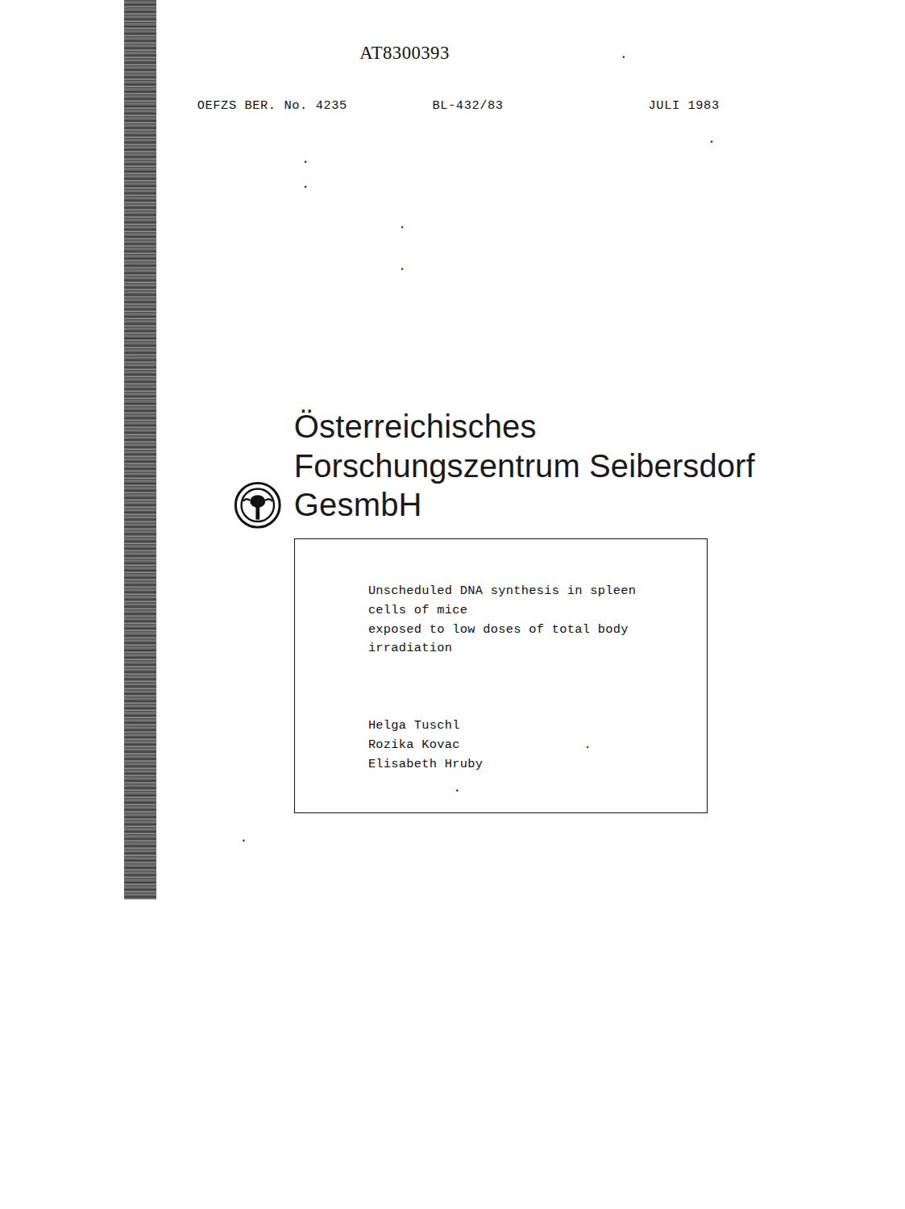AT8300393.
OEFZS BER. No. 4235 BL-432/83 JULI 1983
.
.
.
.
.
Österreichisches
Forschungszentrum Seibersdorf
GesmbH
Unscheduled DNA synthesis in spleen cells of mice
exposed to low doses of total body irradiation
Helga Tuschl
Rozika Kovac.
Elisabeth Hruby
.
.